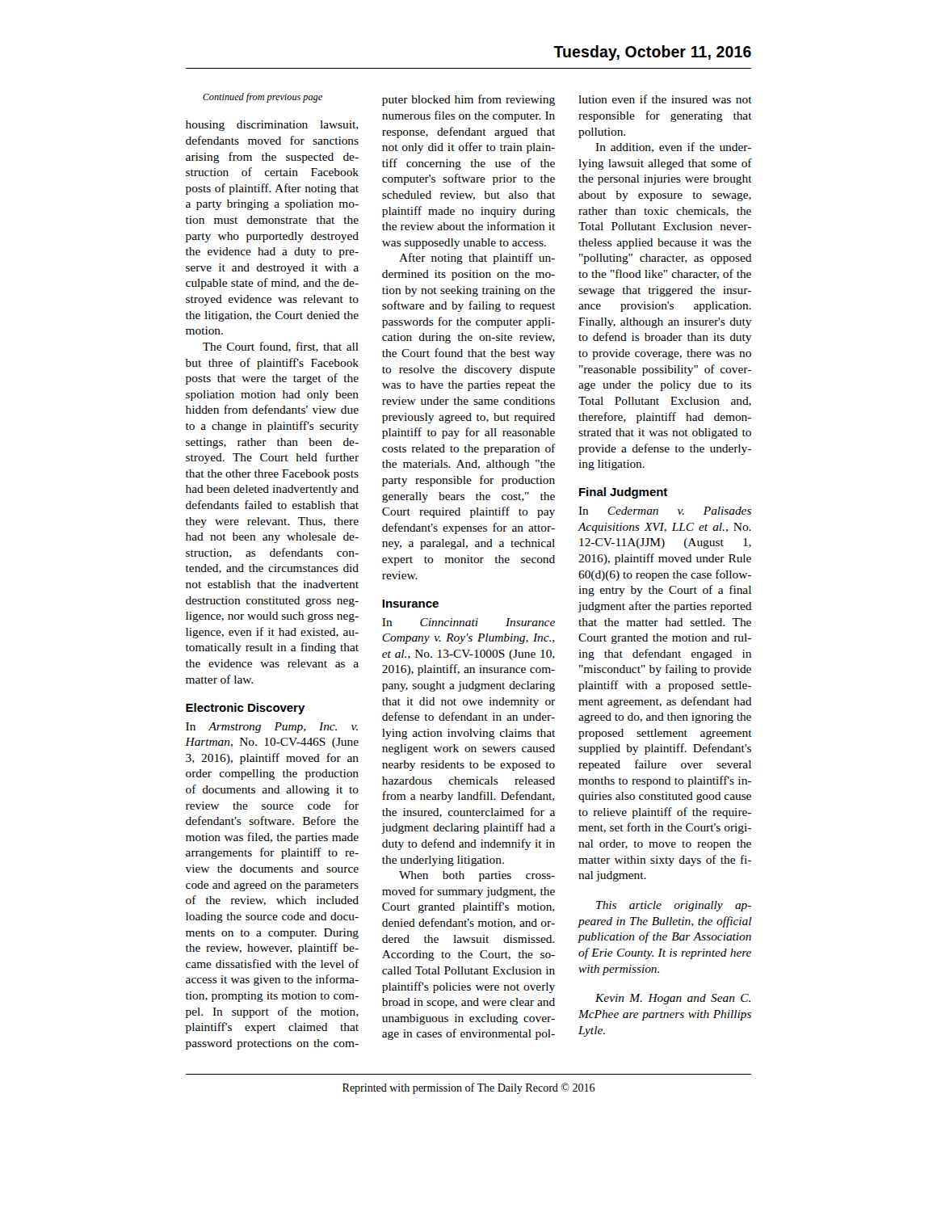Tuesday, October 11, 2016
Continued from previous page
housing discrimination lawsuit, defendants moved for sanctions arising from the suspected destruction of certain Facebook posts of plaintiff. After noting that a party bringing a spoliation motion must demonstrate that the party who purportedly destroyed the evidence had a duty to preserve it and destroyed it with a culpable state of mind, and the destroyed evidence was relevant to the litigation, the Court denied the motion.
The Court found, first, that all but three of plaintiff's Facebook posts that were the target of the spoliation motion had only been hidden from defendants' view due to a change in plaintiff's security settings, rather than been destroyed. The Court held further that the other three Facebook posts had been deleted inadvertently and defendants failed to establish that they were relevant. Thus, there had not been any wholesale destruction, as defendants contended, and the circumstances did not establish that the inadvertent destruction constituted gross negligence, nor would such gross negligence, even if it had existed, automatically result in a finding that the evidence was relevant as a matter of law.
Electronic Discovery
In Armstrong Pump, Inc. v. Hartman, No. 10-CV-446S (June 3, 2016), plaintiff moved for an order compelling the production of documents and allowing it to review the source code for defendant's software. Before the motion was filed, the parties made arrangements for plaintiff to review the documents and source code and agreed on the parameters of the review, which included loading the source code and documents on to a computer. During the review, however, plaintiff became dissatisfied with the level of access it was given to the information, prompting its motion to compel. In support of the motion, plaintiff's expert claimed that password protections on the computer blocked him from reviewing numerous files on the computer. In response, defendant argued that not only did it offer to train plaintiff concerning the use of the computer's software prior to the scheduled review, but also that plaintiff made no inquiry during the review about the information it was supposedly unable to access.
After noting that plaintiff undermined its position on the motion by not seeking training on the software and by failing to request passwords for the computer application during the on-site review, the Court found that the best way to resolve the discovery dispute was to have the parties repeat the review under the same conditions previously agreed to, but required plaintiff to pay for all reasonable costs related to the preparation of the materials. And, although "the party responsible for production generally bears the cost," the Court required plaintiff to pay defendant's expenses for an attorney, a paralegal, and a technical expert to monitor the second review.
Insurance
In Cinncinnati Insurance Company v. Roy's Plumbing, Inc., et al., No. 13-CV-1000S (June 10, 2016), plaintiff, an insurance company, sought a judgment declaring that it did not owe indemnity or defense to defendant in an underlying action involving claims that negligent work on sewers caused nearby residents to be exposed to hazardous chemicals released from a nearby landfill. Defendant, the insured, counterclaimed for a judgment declaring plaintiff had a duty to defend and indemnify it in the underlying litigation.
When both parties cross-moved for summary judgment, the Court granted plaintiff's motion, denied defendant's motion, and ordered the lawsuit dismissed. According to the Court, the so-called Total Pollutant Exclusion in plaintiff's policies were not overly broad in scope, and were clear and unambiguous in excluding coverage in cases of environmental pollution even if the insured was not responsible for generating that pollution.
In addition, even if the underlying lawsuit alleged that some of the personal injuries were brought about by exposure to sewage, rather than toxic chemicals, the Total Pollutant Exclusion nevertheless applied because it was the "polluting" character, as opposed to the "flood like" character, of the sewage that triggered the insurance provision's application. Finally, although an insurer's duty to defend is broader than its duty to provide coverage, there was no "reasonable possibility" of coverage under the policy due to its Total Pollutant Exclusion and, therefore, plaintiff had demonstrated that it was not obligated to provide a defense to the underlying litigation.
Final Judgment
In Cederman v. Palisades Acquisitions XVI, LLC et al., No. 12-CV-11A(JJM) (August 1, 2016), plaintiff moved under Rule 60(d)(6) to reopen the case following entry by the Court of a final judgment after the parties reported that the matter had settled. The Court granted the motion and ruling that defendant engaged in "misconduct" by failing to provide plaintiff with a proposed settlement agreement, as defendant had agreed to do, and then ignoring the proposed settlement agreement supplied by plaintiff. Defendant's repeated failure over several months to respond to plaintiff's inquiries also constituted good cause to relieve plaintiff of the requirement, set forth in the Court's original order, to move to reopen the matter within sixty days of the final judgment.
This article originally appeared in The Bulletin, the official publication of the Bar Association of Erie County. It is reprinted here with permission.
Kevin M. Hogan and Sean C. McPhee are partners with Phillips Lytle.
Reprinted with permission of The Daily Record © 2016